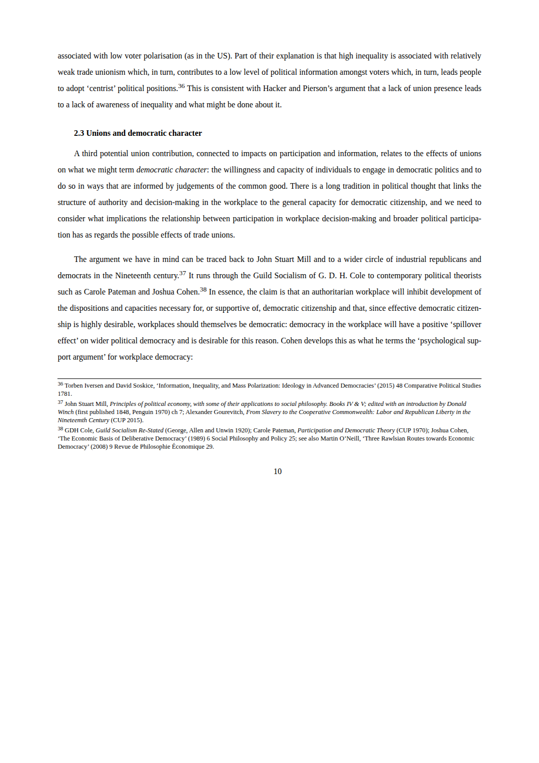associated with low voter polarisation (as in the US). Part of their explanation is that high inequality is associated with relatively weak trade unionism which, in turn, contributes to a low level of political information amongst voters which, in turn, leads people to adopt ‘centrist’ political positions.36 This is consistent with Hacker and Pierson’s argument that a lack of union presence leads to a lack of awareness of inequality and what might be done about it.
2.3 Unions and democratic character
A third potential union contribution, connected to impacts on participation and information, relates to the effects of unions on what we might term democratic character: the willingness and capacity of individuals to engage in democratic politics and to do so in ways that are informed by judgements of the common good. There is a long tradition in political thought that links the structure of authority and decision-making in the workplace to the general capacity for democratic citizenship, and we need to consider what implications the relationship between participation in workplace decision-making and broader political participation has as regards the possible effects of trade unions.
The argument we have in mind can be traced back to John Stuart Mill and to a wider circle of industrial republicans and democrats in the Nineteenth century.37 It runs through the Guild Socialism of G. D. H. Cole to contemporary political theorists such as Carole Pateman and Joshua Cohen.38 In essence, the claim is that an authoritarian workplace will inhibit development of the dispositions and capacities necessary for, or supportive of, democratic citizenship and that, since effective democratic citizenship is highly desirable, workplaces should themselves be democratic: democracy in the workplace will have a positive ‘spillover effect’ on wider political democracy and is desirable for this reason. Cohen develops this as what he terms the ‘psychological support argument’ for workplace democracy:
36 Torben Iversen and David Soskice, ‘Information, Inequality, and Mass Polarization: Ideology in Advanced Democracies’ (2015) 48 Comparative Political Studies 1781.
37 John Stuart Mill, Principles of political economy, with some of their applications to social philosophy. Books IV & V; edited with an introduction by Donald Winch (first published 1848, Penguin 1970) ch 7; Alexander Gourevitch, From Slavery to the Cooperative Commonwealth: Labor and Republican Liberty in the Nineteemth Century (CUP 2015).
38 GDH Cole, Guild Socialism Re-Stated (George, Allen and Unwin 1920); Carole Pateman, Participation and Democratic Theory (CUP 1970); Joshua Cohen, ‘The Economic Basis of Deliberative Democracy’ (1989) 6 Social Philosophy and Policy 25; see also Martin O’Neill, ‘Three Rawlsian Routes towards Economic Democracy’ (2008) 9 Revue de Philosophie Économique 29.
10